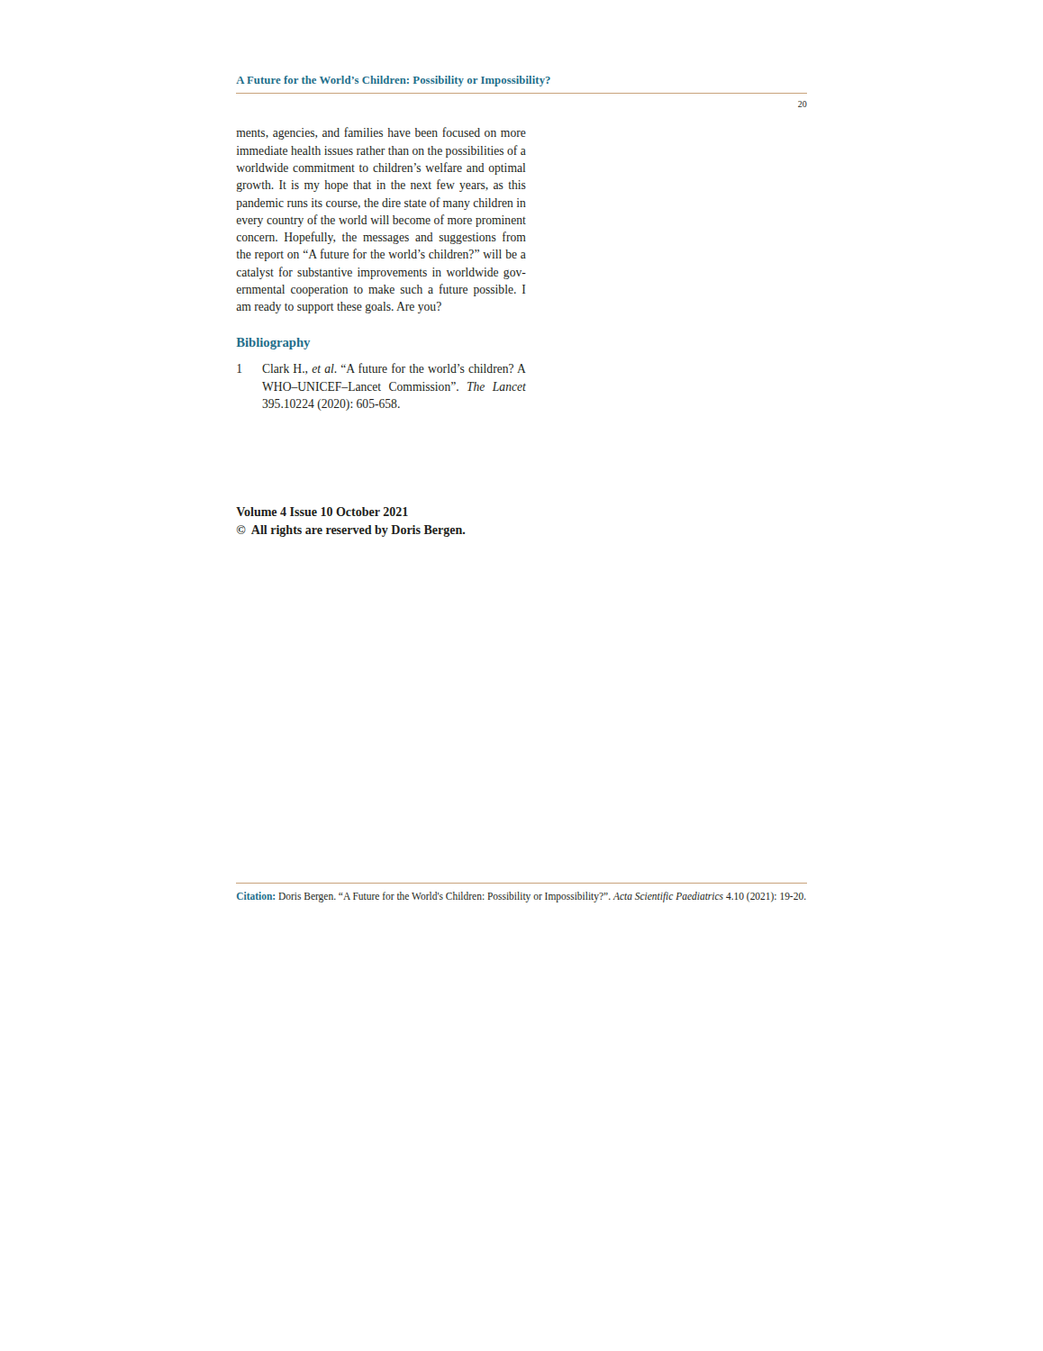A Future for the World’s Children: Possibility or Impossibility?
20
ments, agencies, and families have been focused on more immediate health issues rather than on the possibilities of a worldwide commitment to children’s welfare and optimal growth. It is my hope that in the next few years, as this pandemic runs its course, the dire state of many children in every country of the world will become of more prominent concern. Hopefully, the messages and suggestions from the report on “A future for the world’s children?” will be a catalyst for substantive improvements in worldwide governmental cooperation to make such a future possible. I am ready to support these goals. Are you?
Bibliography
1 Clark H., et al. “A future for the world’s children? A WHO–UNICEF–Lancet Commission”. The Lancet 395.10224 (2020): 605-658.
Volume 4 Issue 10 October 2021
© All rights are reserved by Doris Bergen.
Citation: Doris Bergen. “A Future for the World's Children: Possibility or Impossibility?”. Acta Scientific Paediatrics 4.10 (2021): 19-20.